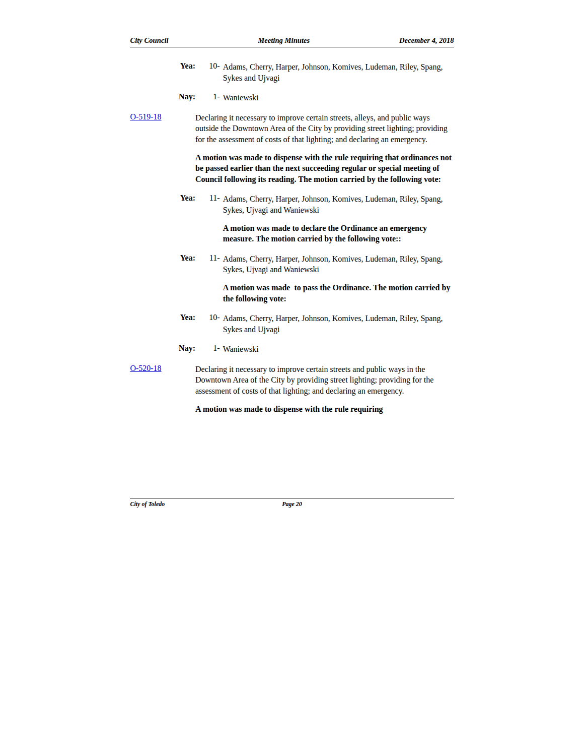City Council
Meeting Minutes
December 4, 2018
| Yea: | 10 | - | Adams, Cherry, Harper, Johnson, Komives, Ludeman, Riley, Spang, Sykes and Ujvagi |
| Nay: | 1 | - | Waniewski |
| O-519-18 | Declaring it necessary to improve certain streets, alleys, and public ways outside the Downtown Area of the City by providing street lighting; providing for the assessment of costs of that lighting; and declaring an emergency. A motion was made to dispense with the rule requiring that ordinances not be passed earlier than the next succeeding regular or special meeting of Council following its reading. The motion carried by the following vote: |
| Yea: | 11 | - | Adams, Cherry, Harper, Johnson, Komives, Ludeman, Riley, Spang, Sykes, Ujvagi and Waniewski A motion was made to declare the Ordinance an emergency measure. The motion carried by the following vote:: |
| Yea: | 11 | - | Adams, Cherry, Harper, Johnson, Komives, Ludeman, Riley, Spang, Sykes, Ujvagi and Waniewski A motion was made to pass the Ordinance. The motion carried by the following vote: |
| Yea: | 10 | - | Adams, Cherry, Harper, Johnson, Komives, Ludeman, Riley, Spang, Sykes and Ujvagi |
| Nay: | 1 | - | Waniewski |
| O-520-18 | Declaring it necessary to improve certain streets and public ways in the Downtown Area of the City by providing street lighting; providing for the assessment of costs of that lighting; and declaring an emergency. A motion was made to dispense with the rule requiring |
City of Toledo
Page 20